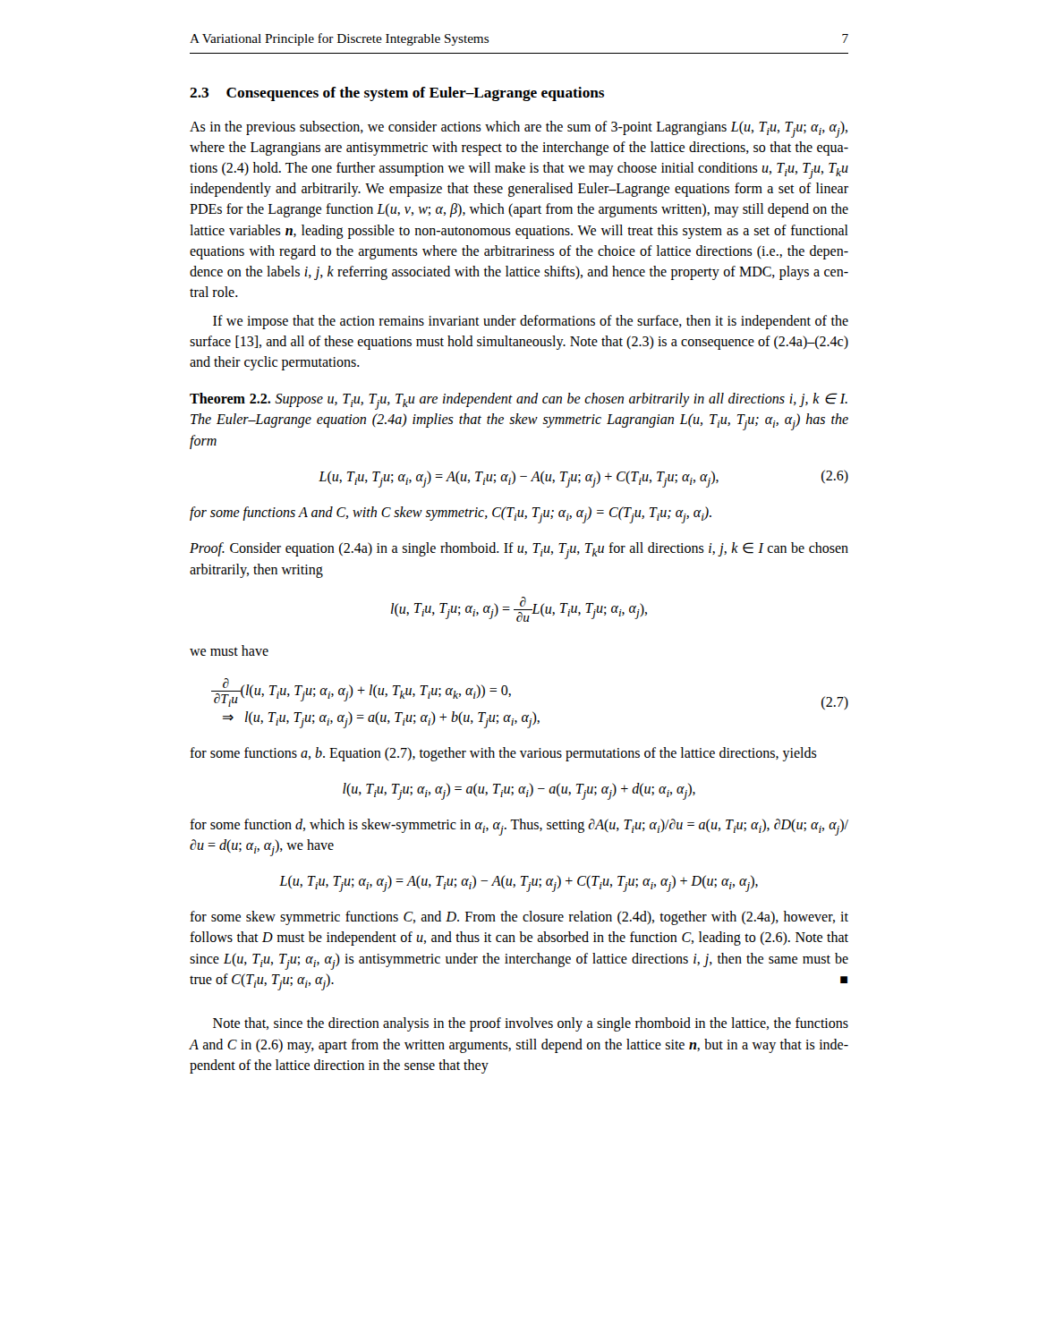A Variational Principle for Discrete Integrable Systems 7
2.3 Consequences of the system of Euler–Lagrange equations
As in the previous subsection, we consider actions which are the sum of 3-point Lagrangians L(u, Tiu, Tju; αi, αj), where the Lagrangians are antisymmetric with respect to the interchange of the lattice directions, so that the equations (2.4) hold. The one further assumption we will make is that we may choose initial conditions u, Tiu, Tju, Tku independently and arbitrarily. We empasize that these generalised Euler–Lagrange equations form a set of linear PDEs for the Lagrange function L(u, v, w; α, β), which (apart from the arguments written), may still depend on the lattice variables n, leading possible to non-autonomous equations. We will treat this system as a set of functional equations with regard to the arguments where the arbitrariness of the choice of lattice directions (i.e., the dependence on the labels i, j, k referring associated with the lattice shifts), and hence the property of MDC, plays a central role.
If we impose that the action remains invariant under deformations of the surface, then it is independent of the surface [13], and all of these equations must hold simultaneously. Note that (2.3) is a consequence of (2.4a)–(2.4c) and their cyclic permutations.
Theorem 2.2. Suppose u, Tiu, Tju, Tku are independent and can be chosen arbitrarily in all directions i, j, k ∈ I. The Euler–Lagrange equation (2.4a) implies that the skew symmetric Lagrangian L(u, Tiu, Tju; αi, αj) has the form
L(u, Tiu, Tju; αi, αj) = A(u, Tiu; αi) − A(u, Tju; αj) + C(Tiu, Tju; αi, αj), (2.6)
for some functions A and C, with C skew symmetric, C(Tiu, Tju; αi, αj) = C(Tju, Tiu; αj, αi).
Proof. Consider equation (2.4a) in a single rhomboid. If u, Tiu, Tju, Tku for all directions i, j, k ∈ I can be chosen arbitrarily, then writing
l(u, Tiu, Tju; αi, αj) = ∂∂u L(u, Tiu, Tju; αi, αj),
we must have
∂∂Tiu(l(u, Tiu, Tju; αi, αj) + l(u, Tku, Tiu; αk, αi)) = 0,
⇒ l(u, Tiu, Tju; αi, αj) = a(u, Tiu; αi) + b(u, Tju; αi, αj),
(2.7)
for some functions a, b. Equation (2.7), together with the various permutations of the lattice directions, yields
l(u, Tiu, Tju; αi, αj) = a(u, Tiu; αi) − a(u, Tju; αj) + d(u; αi, αj),
for some function d, which is skew-symmetric in αi, αj. Thus, setting ∂A(u, Tiu; αi)/∂u = a(u, Tiu; αi), ∂D(u; αi, αj)/∂u = d(u; αi, αj), we have
L(u, Tiu, Tju; αi, αj) = A(u, Tiu; αi) − A(u, Tju; αj) + C(Tiu, Tju; αi, αj) + D(u; αi, αj),
for some skew symmetric functions C, and D. From the closure relation (2.4d), together with (2.4a), however, it follows that D must be independent of u, and thus it can be absorbed in the function C, leading to (2.6). Note that since L(u, Tiu, Tju; αi, αj) is antisymmetric under the interchange of lattice directions i, j, then the same must be true of C(Tiu, Tju; αi, αj).■
Note that, since the direction analysis in the proof involves only a single rhomboid in the lattice, the functions A and C in (2.6) may, apart from the written arguments, still depend on the lattice site n, but in a way that is independent of the lattice direction in the sense that they